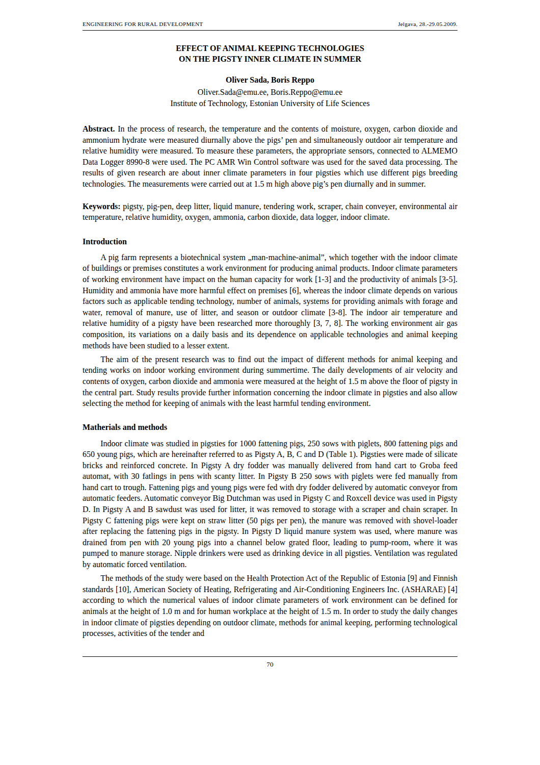Engineering for Rural Development Jelgava, 28.-29.05.2009.
Effect of Animal Keeping Technologies
on the Pigsty Inner Climate in Summer
Oliver Sada, Boris Reppo
Oliver.Sada@emu.ee, Boris.Reppo@emu.ee
Institute of Technology, Estonian University of Life Sciences
Abstract. In the process of research, the temperature and the contents of moisture, oxygen, carbon dioxide and ammonium hydrate were measured diurnally above the pigs’ pen and simultaneously outdoor air temperature and relative humidity were measured. To measure these parameters, the appropriate sensors, connected to ALMEMO Data Logger 8990-8 were used. The PC AMR Win Control software was used for the saved data processing. The results of given research are about inner climate parameters in four pigsties which use different pigs breeding technologies. The measurements were carried out at 1.5 m high above pig’s pen diurnally and in summer.
Keywords: pigsty, pig-pen, deep litter, liquid manure, tendering work, scraper, chain conveyer, environmental air temperature, relative humidity, oxygen, ammonia, carbon dioxide, data logger, indoor climate.
Introduction
A pig farm represents a biotechnical system „man-machine-animal”, which together with the indoor climate of buildings or premises constitutes a work environment for producing animal products. Indoor climate parameters of working environment have impact on the human capacity for work [1-3] and the productivity of animals [3-5]. Humidity and ammonia have more harmful effect on premises [6], whereas the indoor climate depends on various factors such as applicable tending technology, number of animals, systems for providing animals with forage and water, removal of manure, use of litter, and season or outdoor climate [3-8]. The indoor air temperature and relative humidity of a pigsty have been researched more thoroughly [3, 7, 8]. The working environment air gas composition, its variations on a daily basis and its dependence on applicable technologies and animal keeping methods have been studied to a lesser extent.
The aim of the present research was to find out the impact of different methods for animal keeping and tending works on indoor working environment during summertime. The daily developments of air velocity and contents of oxygen, carbon dioxide and ammonia were measured at the height of 1.5 m above the floor of pigsty in the central part. Study results provide further information concerning the indoor climate in pigsties and also allow selecting the method for keeping of animals with the least harmful tending environment.
Matherials and methods
Indoor climate was studied in pigsties for 1000 fattening pigs, 250 sows with piglets, 800 fattening pigs and 650 young pigs, which are hereinafter referred to as Pigsty A, B, C and D (Table 1). Pigsties were made of silicate bricks and reinforced concrete. In Pigsty A dry fodder was manually delivered from hand cart to Groba feed automat, with 30 fatlings in pens with scanty litter. In Pigsty B 250 sows with piglets were fed manually from hand cart to trough. Fattening pigs and young pigs were fed with dry fodder delivered by automatic conveyor from automatic feeders. Automatic conveyor Big Dutchman was used in Pigsty C and Roxcell device was used in Pigsty D. In Pigsty A and B sawdust was used for litter, it was removed to storage with a scraper and chain scraper. In Pigsty C fattening pigs were kept on straw litter (50 pigs per pen), the manure was removed with shovel-loader after replacing the fattening pigs in the pigsty. In Pigsty D liquid manure system was used, where manure was drained from pen with 20 young pigs into a channel below grated floor, leading to pump-room, where it was pumped to manure storage. Nipple drinkers were used as drinking device in all pigsties. Ventilation was regulated by automatic forced ventilation.
The methods of the study were based on the Health Protection Act of the Republic of Estonia [9] and Finnish standards [10], American Society of Heating, Refrigerating and Air-Conditioning Engineers Inc. (ASHARAE) [4] according to which the numerical values of indoor climate parameters of work environment can be defined for animals at the height of 1.0 m and for human workplace at the height of 1.5 m. In order to study the daily changes in indoor climate of pigsties depending on outdoor climate, methods for animal keeping, performing technological processes, activities of the tender and
70